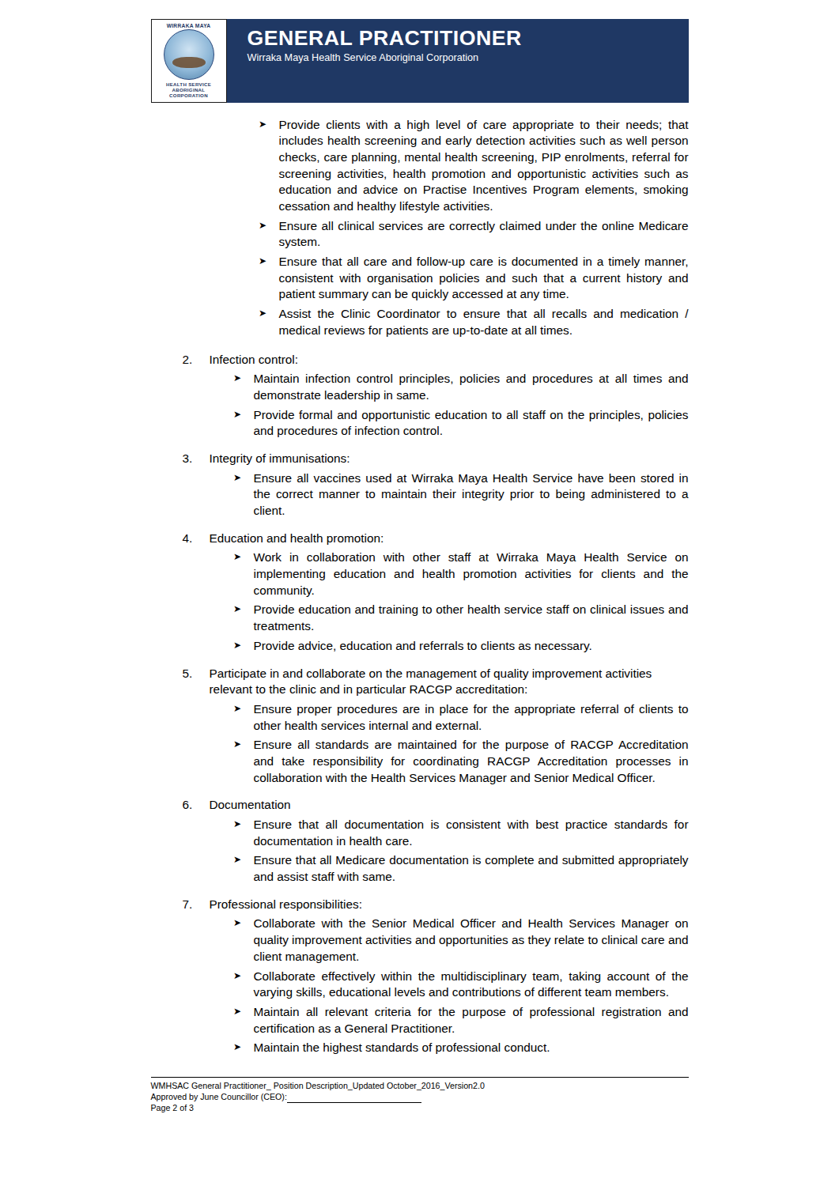WIRRAKA MAYA
HEALTH SERVICE
ABORIGINAL CORPORATION
GENERAL PRACTITIONER
Wirraka Maya Health Service Aboriginal Corporation
Provide clients with a high level of care appropriate to their needs; that includes health screening and early detection activities such as well person checks, care planning, mental health screening, PIP enrolments, referral for screening activities, health promotion and opportunistic activities such as education and advice on Practise Incentives Program elements, smoking cessation and healthy lifestyle activities.
Ensure all clinical services are correctly claimed under the online Medicare system.
Ensure that all care and follow-up care is documented in a timely manner, consistent with organisation policies and such that a current history and patient summary can be quickly accessed at any time.
Assist the Clinic Coordinator to ensure that all recalls and medication / medical reviews for patients are up-to-date at all times.
Infection control:
Maintain infection control principles, policies and procedures at all times and demonstrate leadership in same.
Provide formal and opportunistic education to all staff on the principles, policies and procedures of infection control.
Integrity of immunisations:
Ensure all vaccines used at Wirraka Maya Health Service have been stored in the correct manner to maintain their integrity prior to being administered to a client.
Education and health promotion:
Work in collaboration with other staff at Wirraka Maya Health Service on implementing education and health promotion activities for clients and the community.
Provide education and training to other health service staff on clinical issues and treatments.
Provide advice, education and referrals to clients as necessary.
Participate in and collaborate on the management of quality improvement activities relevant to the clinic and in particular RACGP accreditation:
Ensure proper procedures are in place for the appropriate referral of clients to other health services internal and external.
Ensure all standards are maintained for the purpose of RACGP Accreditation and take responsibility for coordinating RACGP Accreditation processes in collaboration with the Health Services Manager and Senior Medical Officer.
Documentation
Ensure that all documentation is consistent with best practice standards for documentation in health care.
Ensure that all Medicare documentation is complete and submitted appropriately and assist staff with same.
Professional responsibilities:
Collaborate with the Senior Medical Officer and Health Services Manager on quality improvement activities and opportunities as they relate to clinical care and client management.
Collaborate effectively within the multidisciplinary team, taking account of the varying skills, educational levels and contributions of different team members.
Maintain all relevant criteria for the purpose of professional registration and certification as a General Practitioner.
Maintain the highest standards of professional conduct.
WMHSAC General Practitioner_ Position Description_Updated October_2016_Version2.0
Approved by June Councillor (CEO):
Page 2 of 3